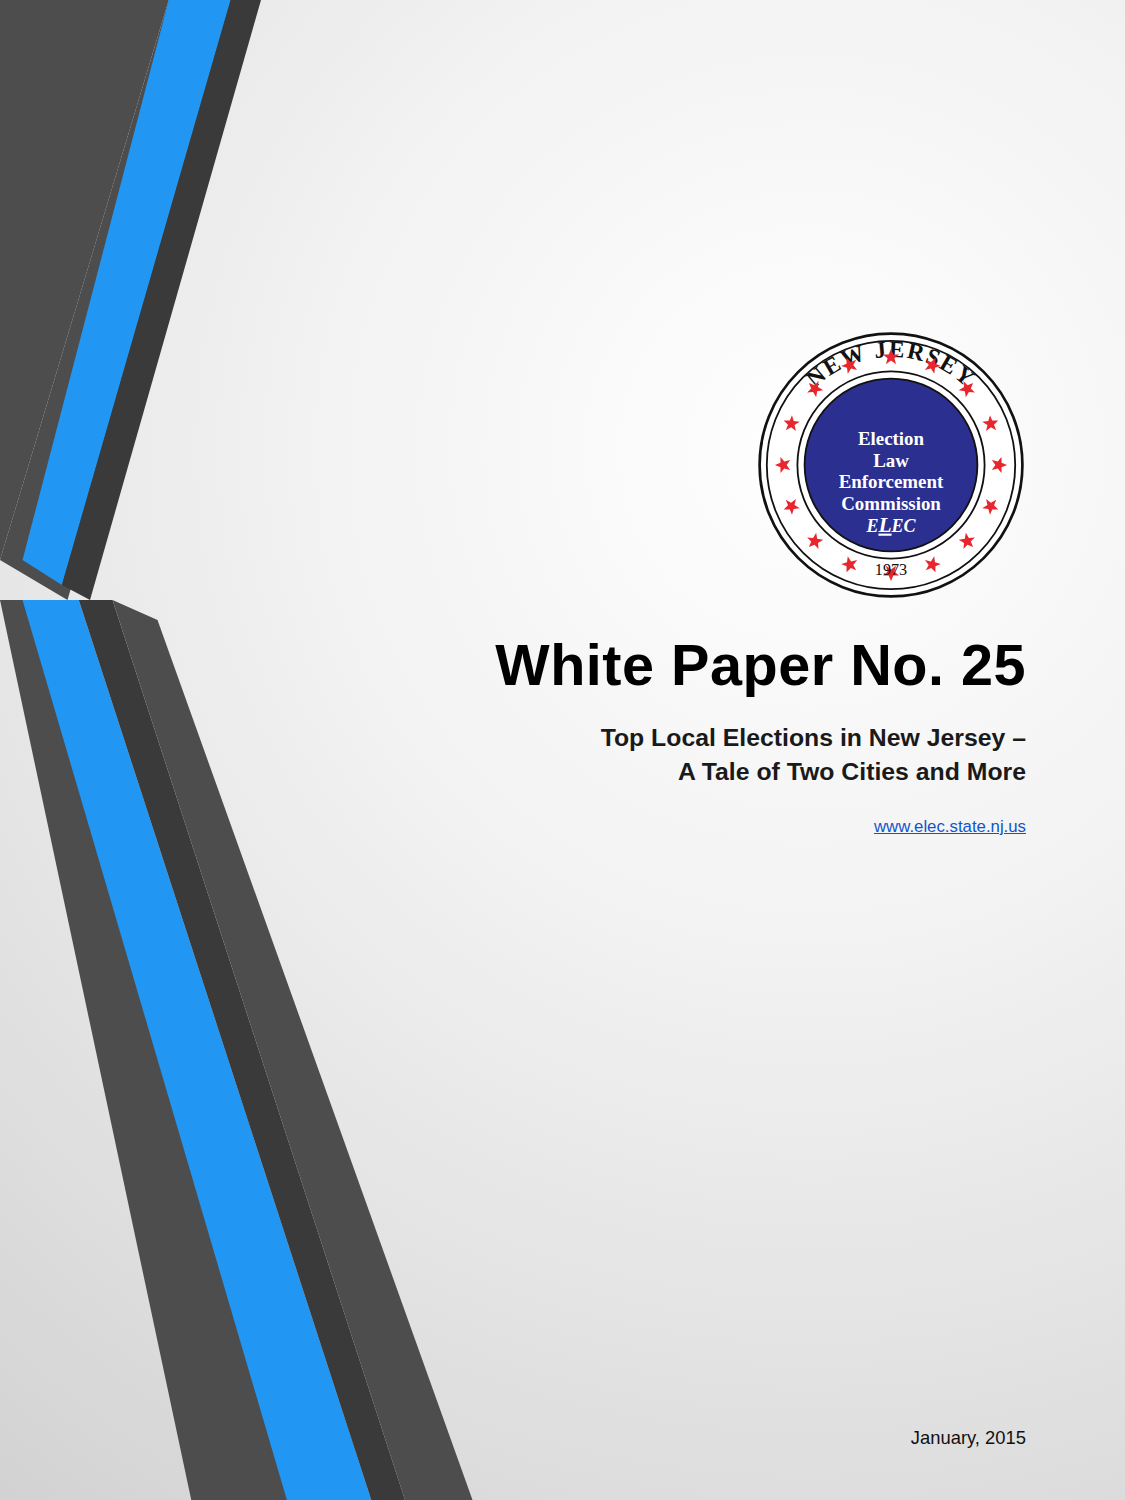NEW JERSEY Election Law Enforcement Commission ELEC 1973
White Paper No. 25
Top Local Elections in New Jersey –
A Tale of Two Cities and More
www.elec.state.nj.us
January, 2015